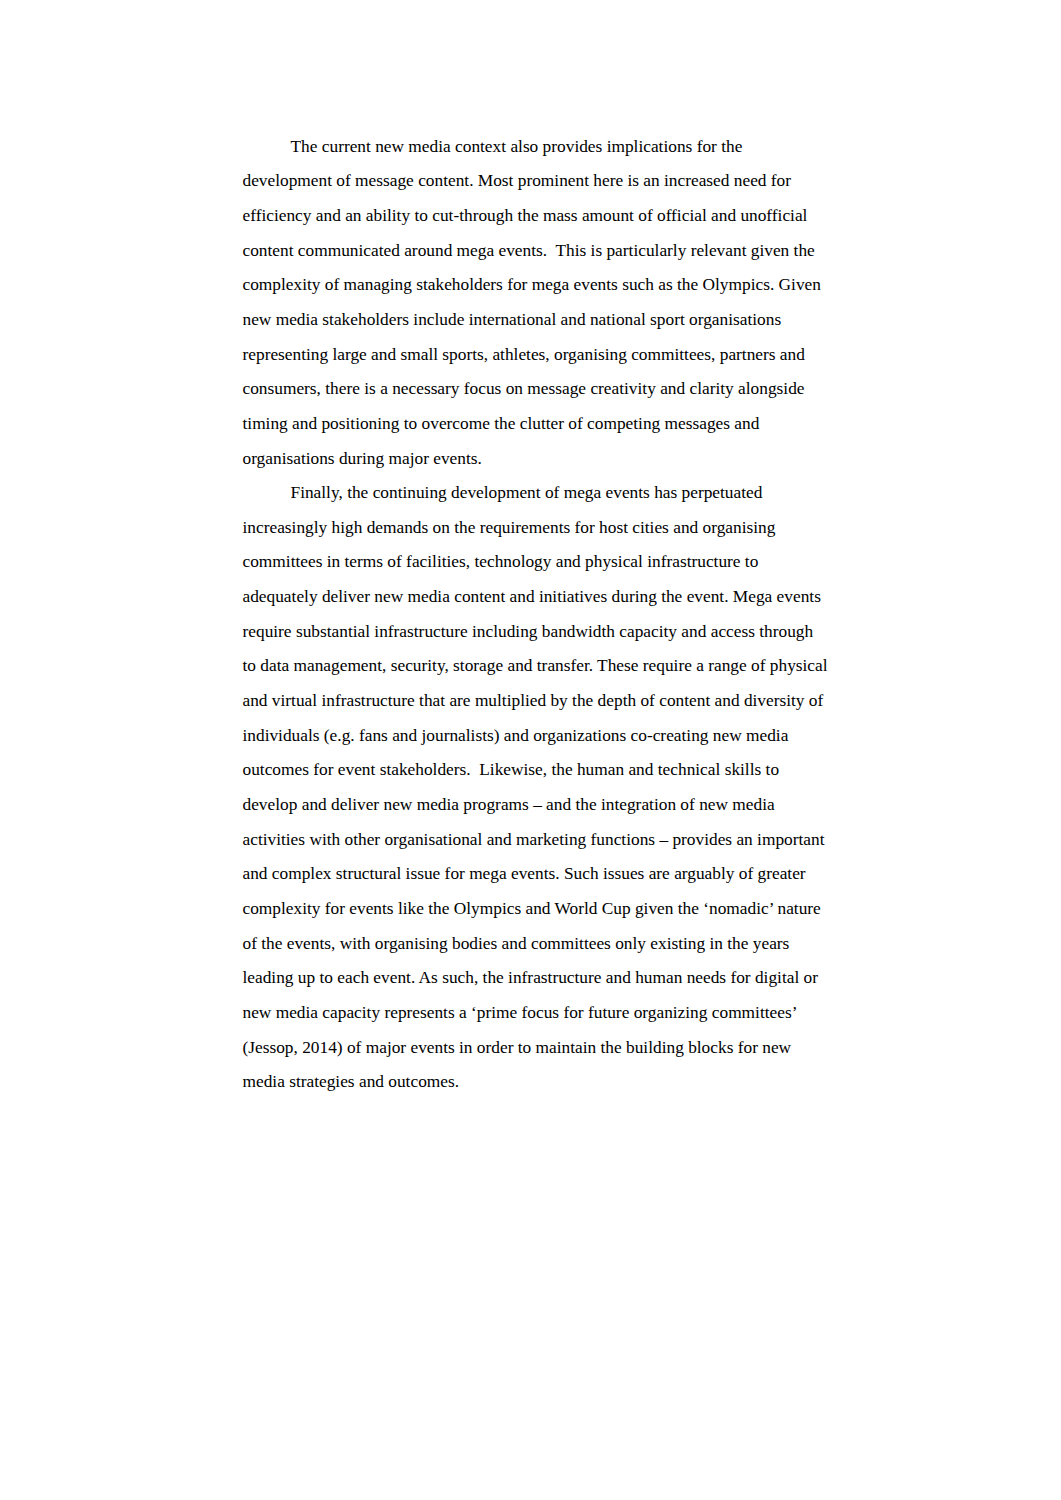The current new media context also provides implications for the development of message content. Most prominent here is an increased need for efficiency and an ability to cut-through the mass amount of official and unofficial content communicated around mega events. This is particularly relevant given the complexity of managing stakeholders for mega events such as the Olympics. Given new media stakeholders include international and national sport organisations representing large and small sports, athletes, organising committees, partners and consumers, there is a necessary focus on message creativity and clarity alongside timing and positioning to overcome the clutter of competing messages and organisations during major events.
Finally, the continuing development of mega events has perpetuated increasingly high demands on the requirements for host cities and organising committees in terms of facilities, technology and physical infrastructure to adequately deliver new media content and initiatives during the event. Mega events require substantial infrastructure including bandwidth capacity and access through to data management, security, storage and transfer. These require a range of physical and virtual infrastructure that are multiplied by the depth of content and diversity of individuals (e.g. fans and journalists) and organizations co-creating new media outcomes for event stakeholders. Likewise, the human and technical skills to develop and deliver new media programs – and the integration of new media activities with other organisational and marketing functions – provides an important and complex structural issue for mega events. Such issues are arguably of greater complexity for events like the Olympics and World Cup given the ‘nomadic’ nature of the events, with organising bodies and committees only existing in the years leading up to each event. As such, the infrastructure and human needs for digital or new media capacity represents a ‘prime focus for future organizing committees’ (Jessop, 2014) of major events in order to maintain the building blocks for new media strategies and outcomes.